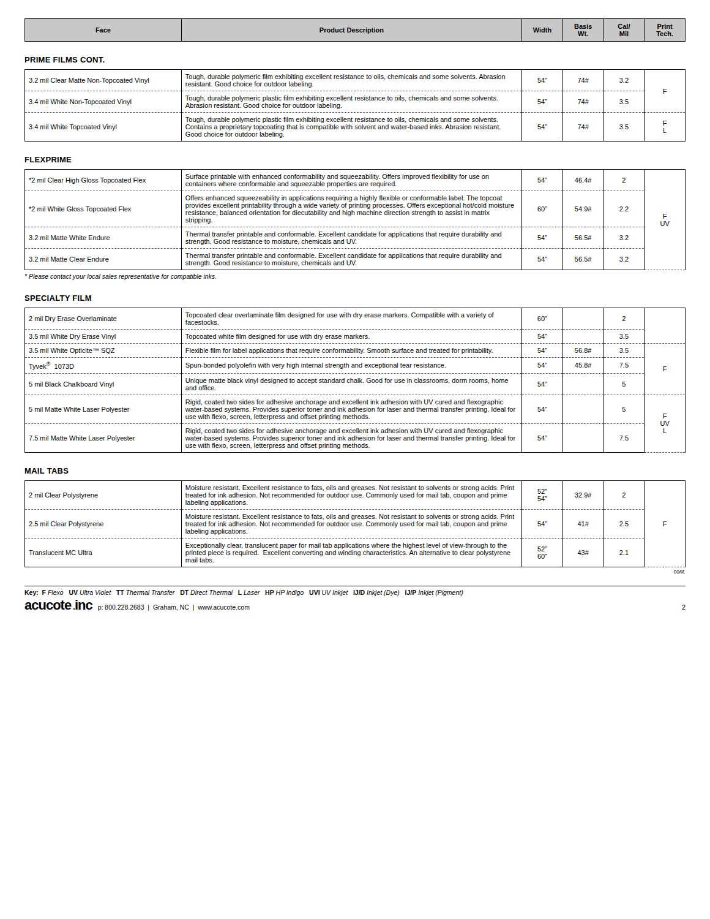| Face | Product Description | Width | Basis Wt. | Cal/ Mil | Print Tech. |
| --- | --- | --- | --- | --- | --- |
PRIME FILMS CONT.
| 3.2 mil Clear Matte Non-Topcoated Vinyl | Tough, durable polymeric film exhibiting excellent resistance to oils, chemicals and some solvents. Abrasion resistant. Good choice for outdoor labeling. | 54” | 74# | 3.2 | F |
| 3.4 mil White Non-Topcoated Vinyl | Tough, durable polymeric plastic film exhibiting excellent resistance to oils, chemicals and some solvents. Abrasion resistant. Good choice for outdoor labeling. | 54” | 74# | 3.5 |
| 3.4 mil White Topcoated Vinyl | Tough, durable polymeric plastic film exhibiting excellent resistance to oils, chemicals and some solvents. Contains a proprietary topcoating that is compatible with solvent and water-based inks. Abrasion resistant. Good choice for outdoor labeling. | 54” | 74# | 3.5 | F L |
FLEXPRIME
| *2 mil Clear High Gloss Topcoated Flex | Surface printable with enhanced conformability and squeezability. Offers improved flexibility for use on containers where conformable and squeezable properties are required. | 54” | 46.4# | 2 | F UV |
| *2 mil White Gloss Topcoated Flex | Offers enhanced squeezeability in applications requiring a highly flexible or conformable label. The topcoat provides excellent printability through a wide variety of printing processes. Offers exceptional hot/cold moisture resistance, balanced orientation for diecutability and high machine direction strength to assist in matrix stripping. | 60” | 54.9# | 2.2 |
| 3.2 mil Matte White Endure | Thermal transfer printable and conformable. Excellent candidate for applications that require durability and strength. Good resistance to moisture, chemicals and UV. | 54” | 56.5# | 3.2 |
| 3.2 mil Matte Clear Endure | Thermal transfer printable and conformable. Excellent candidate for applications that require durability and strength. Good resistance to moisture, chemicals and UV. | 54” | 56.5# | 3.2 |
* Please contact your local sales representative for compatible inks.
SPECIALTY FILM
| 2 mil Dry Erase Overlaminate | Topcoated clear overlaminate film designed for use with dry erase markers. Compatible with a variety of facestocks. | 60" | | 2 | |
| 3.5 mil White Dry Erase Vinyl | Topcoated white film designed for use with dry erase markers. | 54” | | 3.5 |
| 3.5 mil White Opticite™ SQZ | Flexible film for label applications that require conformability. Smooth surface and treated for printability. | 54” | 56.8# | 3.5 | F |
| Tyvek ® 1073D | Spun-bonded polyolefin with very high internal strength and exceptional tear resistance. | 54” | 45.8# | 7.5 |
| 5 mil Black Chalkboard Vinyl | Unique matte black vinyl designed to accept standard chalk. Good for use in classrooms, dorm rooms, home and office. | 54” | | 5 |
| 5 mil Matte White Laser Polyester | Rigid, coated two sides for adhesive anchorage and excellent ink adhesion with UV cured and flexographic water-based systems. Provides superior toner and ink adhesion for laser and thermal transfer printing. Ideal for use with flexo, screen, letterpress and offset printing methods. | 54” | | 5 | F UV L |
| 7.5 mil Matte White Laser Polyester | Rigid, coated two sides for adhesive anchorage and excellent ink adhesion with UV cured and flexographic water-based systems. Provides superior toner and ink adhesion for laser and thermal transfer printing. Ideal for use with flexo, screen, letterpress and offset printing methods. | 54” | | 7.5 |
MAIL TABS
| 2 mil Clear Polystyrene | Moisture resistant. Excellent resistance to fats, oils and greases. Not resistant to solvents or strong acids. Print treated for ink adhesion. Not recommended for outdoor use. Commonly used for mail tab, coupon and prime labeling applications. | 52” 54” | 32.9# | 2 | F |
| 2.5 mil Clear Polystyrene | Moisture resistant. Excellent resistance to fats, oils and greases. Not resistant to solvents or strong acids. Print treated for ink adhesion. Not recommended for outdoor use. Commonly used for mail tab, coupon and prime labeling applications. | 54” | 41# | 2.5 |
| Translucent MC Ultra | Exceptionally clear, translucent paper for mail tab applications where the highest level of view-through to the printed piece is required. Excellent converting and winding characteristics. An alternative to clear polystyrene mail tabs. | 52” 60” | 43# | 2.1 |
cont.
Key: F Flexo UV Ultra Violet TT Thermal Transfer DT Direct Thermal L Laser HP HP Indigo UVI UV Inkjet IJ/D Inkjet (Dye) IJ/P Inkjet (Pigment)
acucote . inc p: 800.228.2683 | Graham, NC | www.acucote.com
2